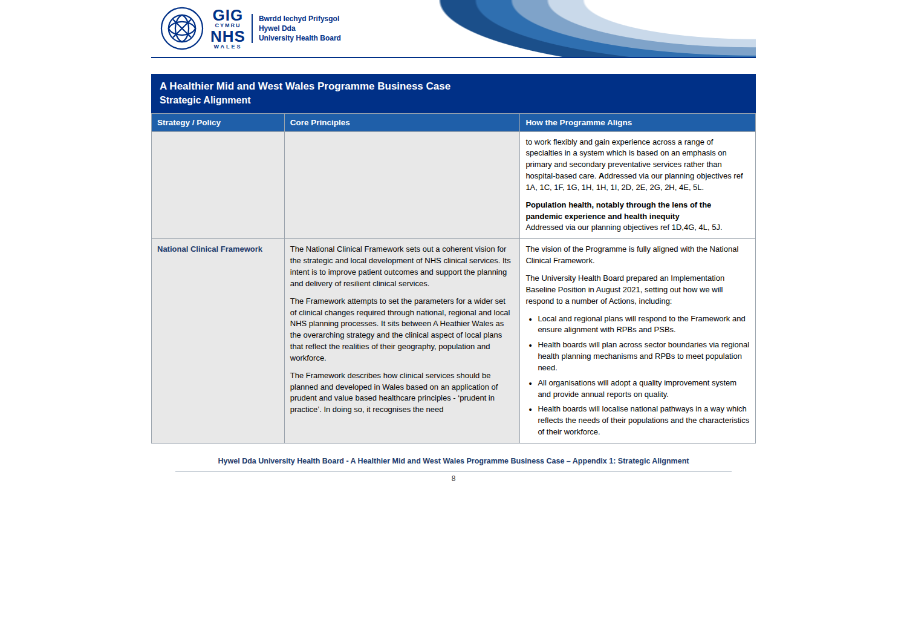GIG
CYMRU
NHS
WALES
Bwrdd Iechyd Prifysgol
Hywel Dda
University Health Board
A Healthier Mid and West Wales Programme Business Case
Strategic Alignment
| Strategy / Policy | Core Principles | How the Programme Aligns |
| --- | --- | --- |
| | | to work flexibly and gain experience across a range of specialties in a system which is based on an emphasis on primary and secondary preventative services rather than hospital-based care. A ddressed via our planning objectives ref 1A, 1C, 1F, 1G, 1H, 1H, 1I, 2D, 2E, 2G, 2H, 4E, 5L. Population health, notably through the lens of the pandemic experience and health inequity Addressed via our planning objectives ref 1D,4G, 4L, 5J. |
| National Clinical Framework | The National Clinical Framework sets out a coherent vision for the strategic and local development of NHS clinical services. Its intent is to improve patient outcomes and support the planning and delivery of resilient clinical services. The Framework attempts to set the parameters for a wider set of clinical changes required through national, regional and local NHS planning processes. It sits between A Heathier Wales as the overarching strategy and the clinical aspect of local plans that reflect the realities of their geography, population and workforce. The Framework describes how clinical services should be planned and developed in Wales based on an application of prudent and value based healthcare principles - ‘prudent in practice’. In doing so, it recognises the need | The vision of the Programme is fully aligned with the National Clinical Framework. The University Health Board prepared an Implementation Baseline Position in August 2021, setting out how we will respond to a number of Actions, including: Local and regional plans will respond to the Framework and ensure alignment with RPBs and PSBs. Health boards will plan across sector boundaries via regional health planning mechanisms and RPBs to meet population need. All organisations will adopt a quality improvement system and provide annual reports on quality. Health boards will localise national pathways in a way which reflects the needs of their populations and the characteristics of their workforce. |
Hywel Dda University Health Board - A Healthier Mid and West Wales Programme Business Case – Appendix 1: Strategic Alignment
8